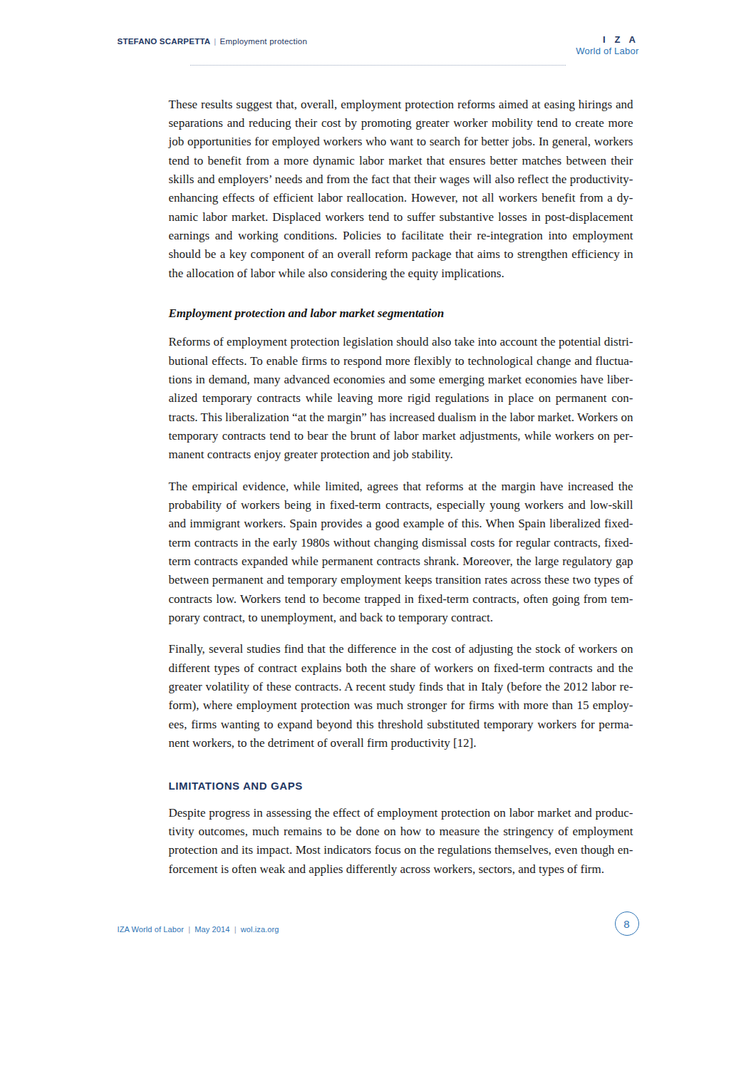Stefano Scarpetta|Employment protection
I Z A
World of Labor
These results suggest that, overall, employment protection reforms aimed at easing hirings and separations and reducing their cost by promoting greater worker mobility tend to create more job opportunities for employed workers who want to search for better jobs. In general, workers tend to benefit from a more dynamic labor market that ensures better matches between their skills and employers’ needs and from the fact that their wages will also reflect the productivity-enhancing effects of efficient labor reallocation. However, not all workers benefit from a dynamic labor market. Displaced workers tend to suffer substantive losses in post-displacement earnings and working conditions. Policies to facilitate their re-integration into employment should be a key component of an overall reform package that aims to strengthen efficiency in the allocation of labor while also considering the equity implications.
Employment protection and labor market segmentation
Reforms of employment protection legislation should also take into account the potential distributional effects. To enable firms to respond more flexibly to technological change and fluctuations in demand, many advanced economies and some emerging market economies have liberalized temporary contracts while leaving more rigid regulations in place on permanent contracts. This liberalization “at the margin” has increased dualism in the labor market. Workers on temporary contracts tend to bear the brunt of labor market adjustments, while workers on permanent contracts enjoy greater protection and job stability.
The empirical evidence, while limited, agrees that reforms at the margin have increased the probability of workers being in fixed-term contracts, especially young workers and low-skill and immigrant workers. Spain provides a good example of this. When Spain liberalized fixed-term contracts in the early 1980s without changing dismissal costs for regular contracts, fixed-term contracts expanded while permanent contracts shrank. Moreover, the large regulatory gap between permanent and temporary employment keeps transition rates across these two types of contracts low. Workers tend to become trapped in fixed-term contracts, often going from temporary contract, to unemployment, and back to temporary contract.
Finally, several studies find that the difference in the cost of adjusting the stock of workers on different types of contract explains both the share of workers on fixed-term contracts and the greater volatility of these contracts. A recent study finds that in Italy (before the 2012 labor reform), where employment protection was much stronger for firms with more than 15 employees, firms wanting to expand beyond this threshold substituted temporary workers for permanent workers, to the detriment of overall firm productivity [12].
Limitations and gaps
Despite progress in assessing the effect of employment protection on labor market and productivity outcomes, much remains to be done on how to measure the stringency of employment protection and its impact. Most indicators focus on the regulations themselves, even though enforcement is often weak and applies differently across workers, sectors, and types of firm.
IZA World of Labor | May 2014 | wol.iza.org
8